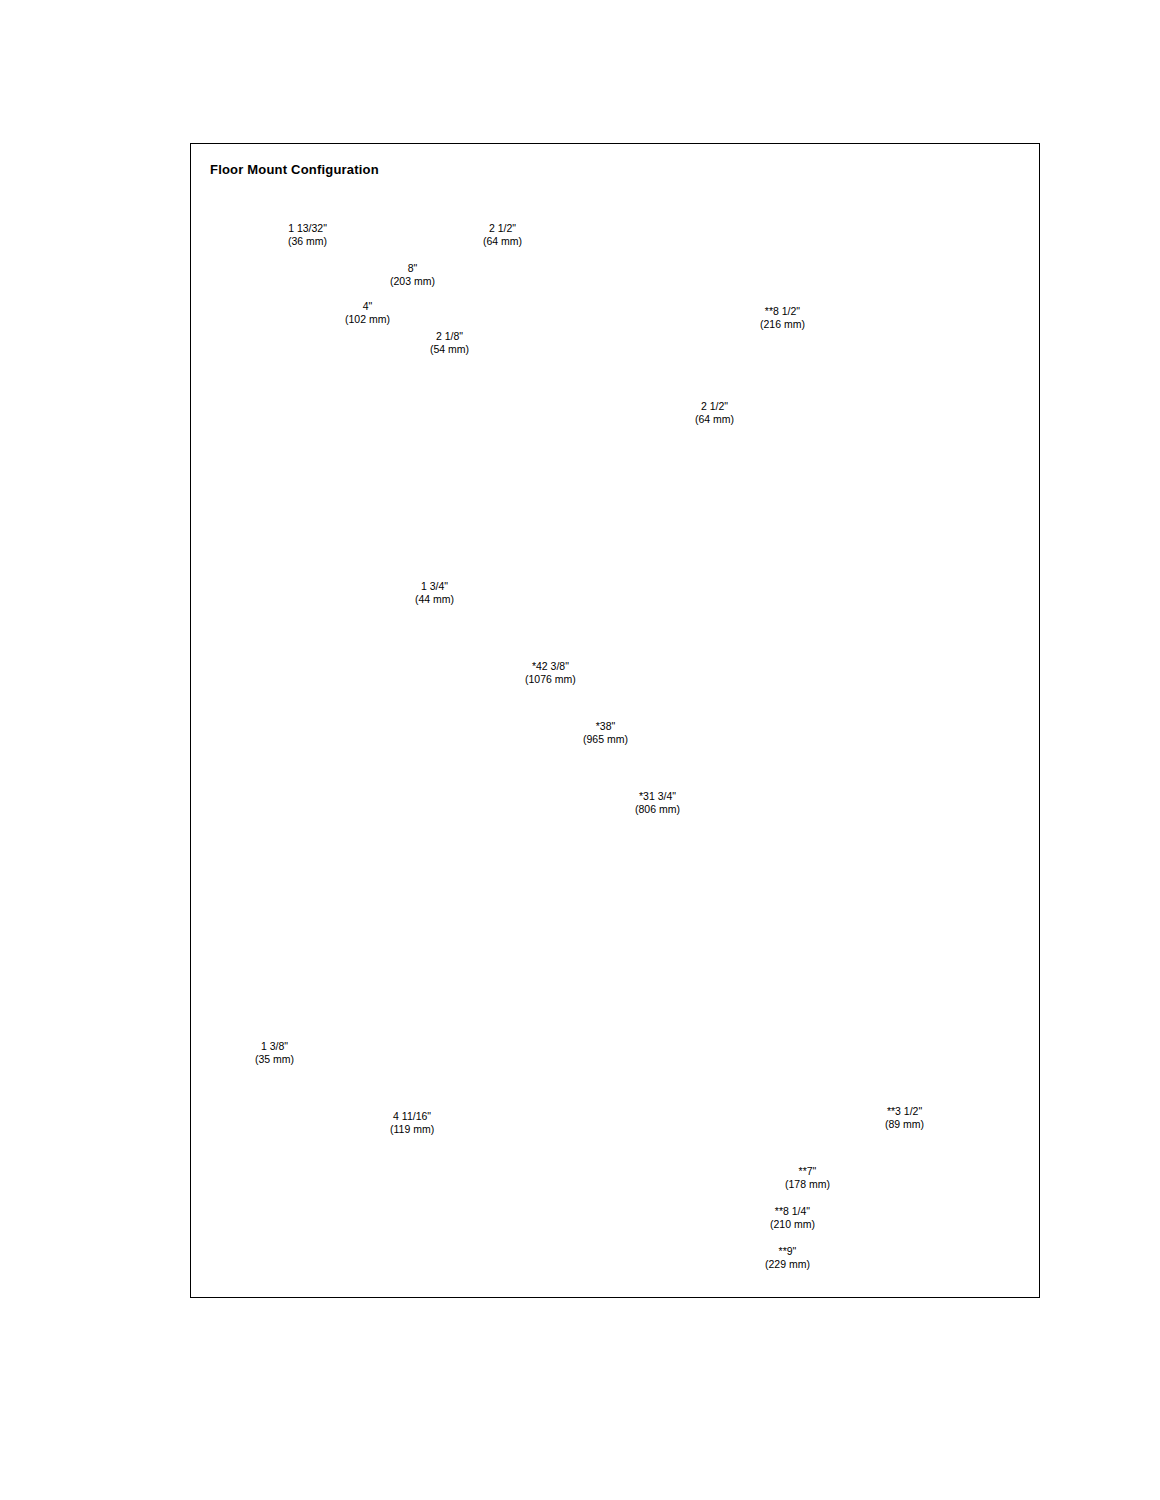Floor Mount Configuration
1 13/32"
(36 mm)
2 1/2"
(64 mm)
8"
(203 mm)
4"
(102 mm)
2 1/8"
(54 mm)
**8 1/2"
(216 mm)
2 1/2"
(64 mm)
1 3/4"
(44 mm)
*42 3/8"
(1076 mm)
*38"
(965 mm)
*31 3/4"
(806 mm)
1 3/8"
(35 mm)
4 11/16"
(119 mm)
**3 1/2"
(89 mm)
**7"
(178 mm)
**8 1/4"
(210 mm)
**9"
(229 mm)